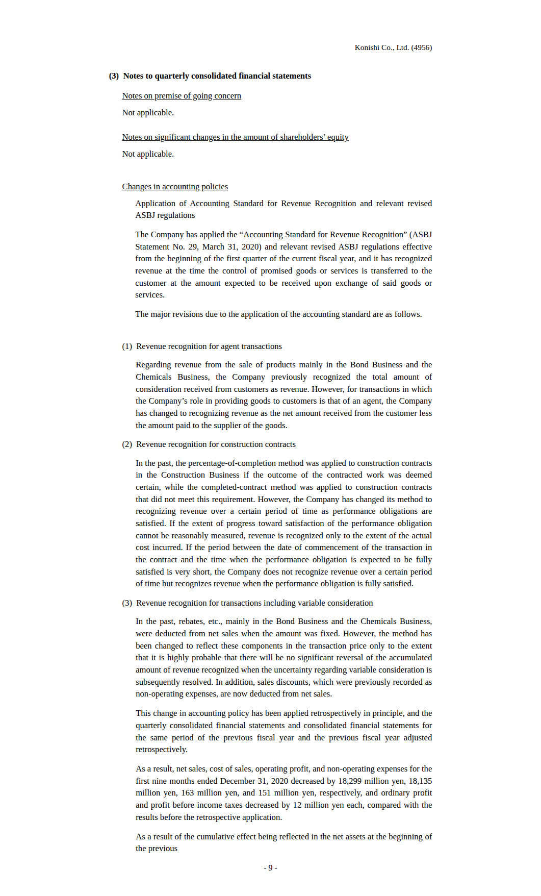Konishi Co., Ltd. (4956)
(3) Notes to quarterly consolidated financial statements
Notes on premise of going concern
Not applicable.
Notes on significant changes in the amount of shareholders’ equity
Not applicable.
Changes in accounting policies
Application of Accounting Standard for Revenue Recognition and relevant revised ASBJ regulations
The Company has applied the “Accounting Standard for Revenue Recognition” (ASBJ Statement No. 29, March 31, 2020) and relevant revised ASBJ regulations effective from the beginning of the first quarter of the current fiscal year, and it has recognized revenue at the time the control of promised goods or services is transferred to the customer at the amount expected to be received upon exchange of said goods or services.
The major revisions due to the application of the accounting standard are as follows.
(1) Revenue recognition for agent transactions
Regarding revenue from the sale of products mainly in the Bond Business and the Chemicals Business, the Company previously recognized the total amount of consideration received from customers as revenue. However, for transactions in which the Company’s role in providing goods to customers is that of an agent, the Company has changed to recognizing revenue as the net amount received from the customer less the amount paid to the supplier of the goods.
(2) Revenue recognition for construction contracts
In the past, the percentage-of-completion method was applied to construction contracts in the Construction Business if the outcome of the contracted work was deemed certain, while the completed-contract method was applied to construction contracts that did not meet this requirement. However, the Company has changed its method to recognizing revenue over a certain period of time as performance obligations are satisfied. If the extent of progress toward satisfaction of the performance obligation cannot be reasonably measured, revenue is recognized only to the extent of the actual cost incurred. If the period between the date of commencement of the transaction in the contract and the time when the performance obligation is expected to be fully satisfied is very short, the Company does not recognize revenue over a certain period of time but recognizes revenue when the performance obligation is fully satisfied.
(3) Revenue recognition for transactions including variable consideration
In the past, rebates, etc., mainly in the Bond Business and the Chemicals Business, were deducted from net sales when the amount was fixed. However, the method has been changed to reflect these components in the transaction price only to the extent that it is highly probable that there will be no significant reversal of the accumulated amount of revenue recognized when the uncertainty regarding variable consideration is subsequently resolved. In addition, sales discounts, which were previously recorded as non-operating expenses, are now deducted from net sales.
This change in accounting policy has been applied retrospectively in principle, and the quarterly consolidated financial statements and consolidated financial statements for the same period of the previous fiscal year and the previous fiscal year adjusted retrospectively.
As a result, net sales, cost of sales, operating profit, and non-operating expenses for the first nine months ended December 31, 2020 decreased by 18,299 million yen, 18,135 million yen, 163 million yen, and 151 million yen, respectively, and ordinary profit and profit before income taxes decreased by 12 million yen each, compared with the results before the retrospective application.
As a result of the cumulative effect being reflected in the net assets at the beginning of the previous
- 9 -